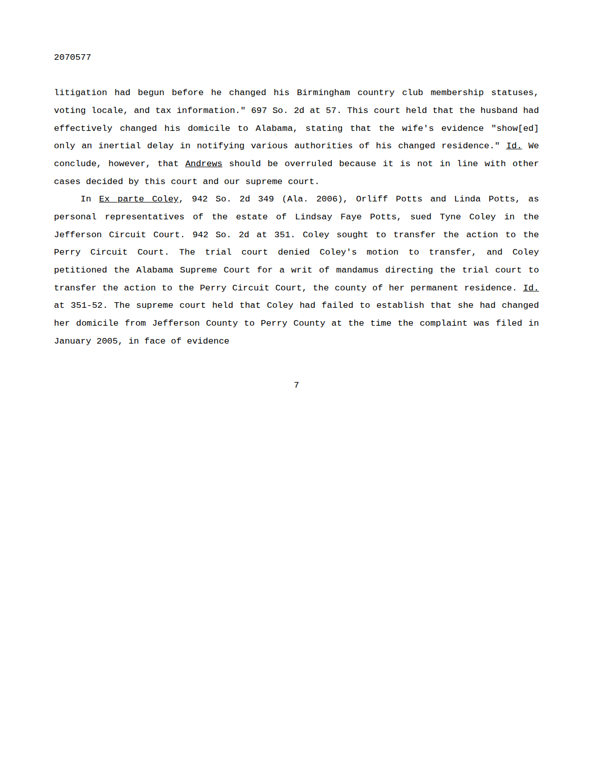2070577
litigation had begun before he changed his Birmingham country club membership statuses, voting locale, and tax information." 697 So. 2d at 57. This court held that the husband had effectively changed his domicile to Alabama, stating that the wife's evidence "show[ed] only an inertial delay in notifying various authorities of his changed residence." Id. We conclude, however, that Andrews should be overruled because it is not in line with other cases decided by this court and our supreme court.
In Ex parte Coley, 942 So. 2d 349 (Ala. 2006), Orliff Potts and Linda Potts, as personal representatives of the estate of Lindsay Faye Potts, sued Tyne Coley in the Jefferson Circuit Court. 942 So. 2d at 351. Coley sought to transfer the action to the Perry Circuit Court. The trial court denied Coley's motion to transfer, and Coley petitioned the Alabama Supreme Court for a writ of mandamus directing the trial court to transfer the action to the Perry Circuit Court, the county of her permanent residence. Id. at 351-52. The supreme court held that Coley had failed to establish that she had changed her domicile from Jefferson County to Perry County at the time the complaint was filed in January 2005, in face of evidence
7